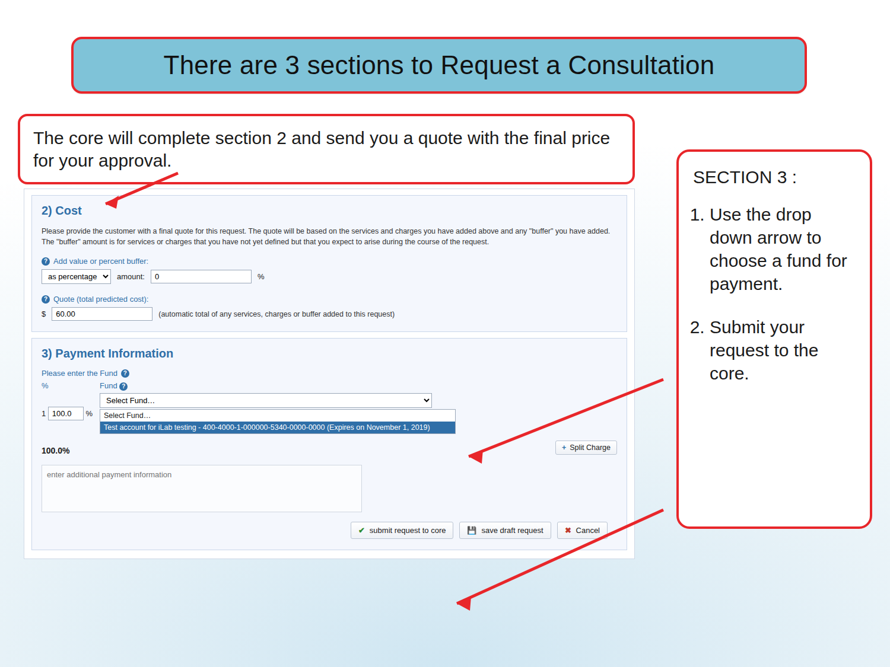There are 3 sections to Request a Consultation
The core will complete section 2 and send you a quote with the final price for your approval.
SECTION 3 :
Use the drop down arrow to choose a fund for payment.
Submit your request to the core.
2) Cost
Please provide the customer with a final quote for this request. The quote will be based on the services and charges you have added above and any "buffer" you have added. The "buffer" amount is for services or charges that you have not yet defined but that you expect to arise during the course of the request.
? Add value or percent buffer:
as percentage as value amount: %
? Quote (total predicted cost):
$ (automatic total of any services, charges or buffer added to this request)
3) Payment Information
Please enter the Fund ?
%
Fund ?
1 %
Select Fund…
Select Fund…
Test account for iLab testing - 400-4000-1-000000-5340-0000-0000 (Expires on November 1, 2019)
100.0%
+ Split Charge
✔ submit request to core 💾 save draft request ✖ Cancel